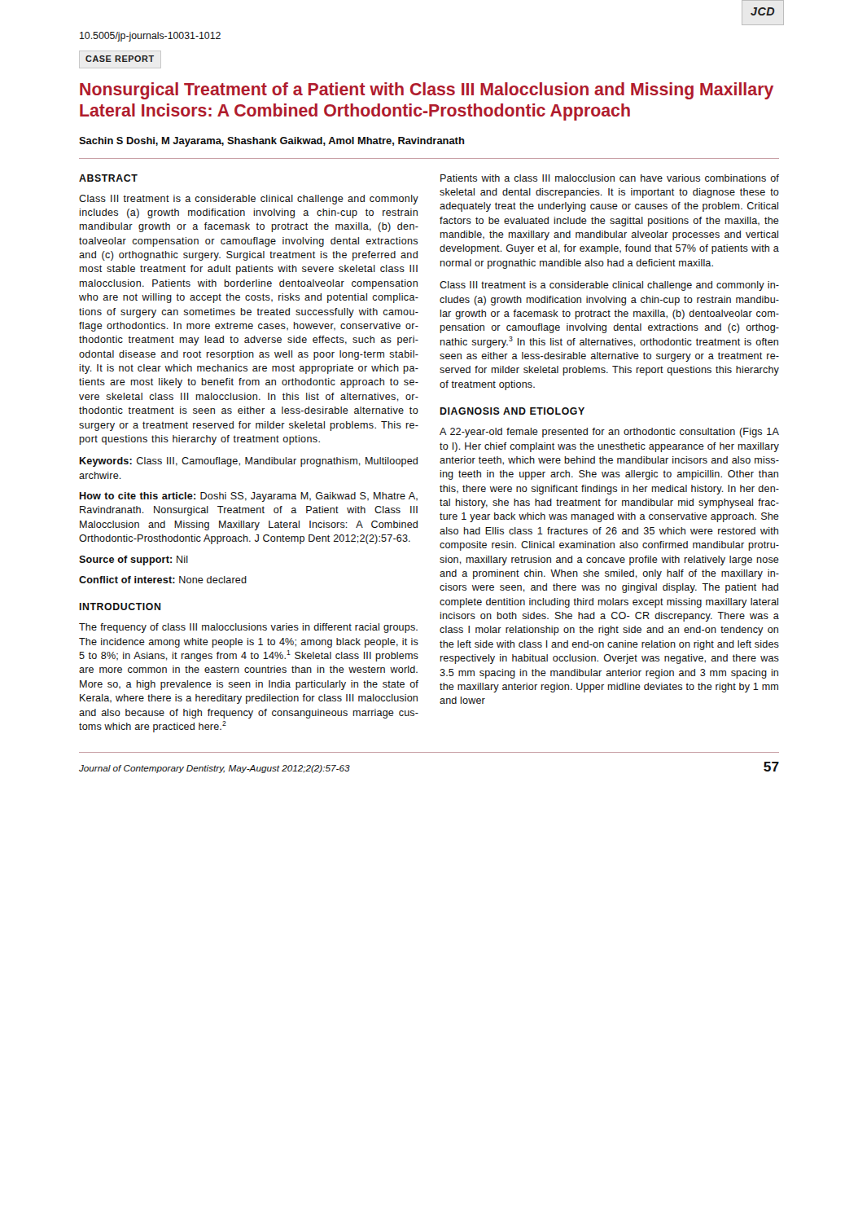JCD
10.5005/jp-journals-10031-1012
CASE REPORT
Nonsurgical Treatment of a Patient with Class III Malocclusion and Missing Maxillary Lateral Incisors: A Combined Orthodontic-Prosthodontic Approach
Sachin S Doshi, M Jayarama, Shashank Gaikwad, Amol Mhatre, Ravindranath
ABSTRACT
Class III treatment is a considerable clinical challenge and commonly includes (a) growth modification involving a chin-cup to restrain mandibular growth or a facemask to protract the maxilla, (b) dentoalveolar compensation or camouflage involving dental extractions and (c) orthognathic surgery. Surgical treatment is the preferred and most stable treatment for adult patients with severe skeletal class III malocclusion. Patients with borderline dentoalveolar compensation who are not willing to accept the costs, risks and potential complications of surgery can sometimes be treated successfully with camouflage orthodontics. In more extreme cases, however, conservative orthodontic treatment may lead to adverse side effects, such as periodontal disease and root resorption as well as poor long-term stability. It is not clear which mechanics are most appropriate or which patients are most likely to benefit from an orthodontic approach to severe skeletal class III malocclusion. In this list of alternatives, orthodontic treatment is seen as either a less-desirable alternative to surgery or a treatment reserved for milder skeletal problems. This report questions this hierarchy of treatment options.
Keywords: Class III, Camouflage, Mandibular prognathism, Multilooped archwire.
How to cite this article: Doshi SS, Jayarama M, Gaikwad S, Mhatre A, Ravindranath. Nonsurgical Treatment of a Patient with Class III Malocclusion and Missing Maxillary Lateral Incisors: A Combined Orthodontic-Prosthodontic Approach. J Contemp Dent 2012;2(2):57-63.
Source of support: Nil
Conflict of interest: None declared
INTRODUCTION
The frequency of class III malocclusions varies in different racial groups. The incidence among white people is 1 to 4%; among black people, it is 5 to 8%; in Asians, it ranges from 4 to 14%.1 Skeletal class III problems are more common in the eastern countries than in the western world. More so, a high prevalence is seen in India particularly in the state of Kerala, where there is a hereditary predilection for class III malocclusion and also because of high frequency of consanguineous marriage customs which are practiced here.2
Patients with a class III malocclusion can have various combinations of skeletal and dental discrepancies. It is important to diagnose these to adequately treat the underlying cause or causes of the problem. Critical factors to be evaluated include the sagittal positions of the maxilla, the mandible, the maxillary and mandibular alveolar processes and vertical development. Guyer et al, for example, found that 57% of patients with a normal or prognathic mandible also had a deficient maxilla.
Class III treatment is a considerable clinical challenge and commonly includes (a) growth modification involving a chin-cup to restrain mandibular growth or a facemask to protract the maxilla, (b) dentoalveolar compensation or camouflage involving dental extractions and (c) orthognathic surgery.3 In this list of alternatives, orthodontic treatment is often seen as either a less-desirable alternative to surgery or a treatment reserved for milder skeletal problems. This report questions this hierarchy of treatment options.
DIAGNOSIS AND ETIOLOGY
A 22-year-old female presented for an orthodontic consultation (Figs 1A to I). Her chief complaint was the unesthetic appearance of her maxillary anterior teeth, which were behind the mandibular incisors and also missing teeth in the upper arch. She was allergic to ampicillin. Other than this, there were no significant findings in her medical history. In her dental history, she has had treatment for mandibular mid symphyseal fracture 1 year back which was managed with a conservative approach. She also had Ellis class 1 fractures of 26 and 35 which were restored with composite resin. Clinical examination also confirmed mandibular protrusion, maxillary retrusion and a concave profile with relatively large nose and a prominent chin. When she smiled, only half of the maxillary incisors were seen, and there was no gingival display. The patient had complete dentition including third molars except missing maxillary lateral incisors on both sides. She had a CO- CR discrepancy. There was a class I molar relationship on the right side and an end-on tendency on the left side with class I and end-on canine relation on right and left sides respectively in habitual occlusion. Overjet was negative, and there was 3.5 mm spacing in the mandibular anterior region and 3 mm spacing in the maxillary anterior region. Upper midline deviates to the right by 1 mm and lower
Journal of Contemporary Dentistry, May-August 2012;2(2):57-63
57